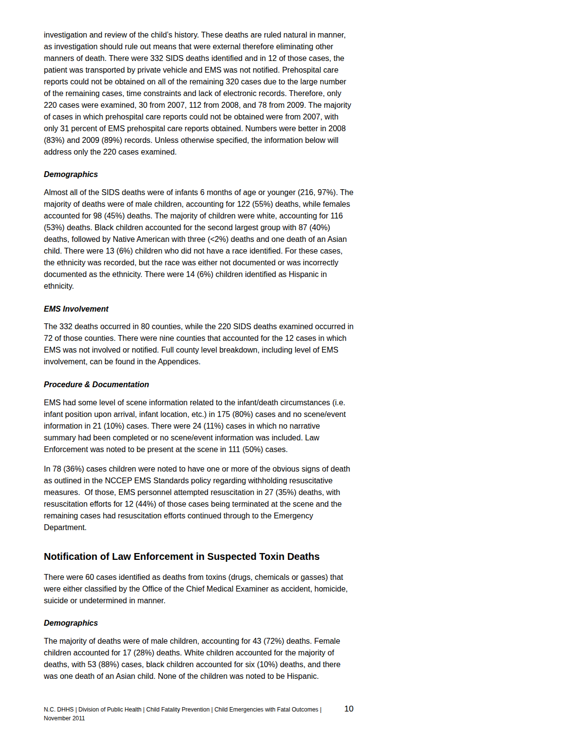investigation and review of the child’s history. These deaths are ruled natural in manner, as investigation should rule out means that were external therefore eliminating other manners of death. There were 332 SIDS deaths identified and in 12 of those cases, the patient was transported by private vehicle and EMS was not notified. Prehospital care reports could not be obtained on all of the remaining 320 cases due to the large number of the remaining cases, time constraints and lack of electronic records. Therefore, only 220 cases were examined, 30 from 2007, 112 from 2008, and 78 from 2009. The majority of cases in which prehospital care reports could not be obtained were from 2007, with only 31 percent of EMS prehospital care reports obtained. Numbers were better in 2008 (83%) and 2009 (89%) records. Unless otherwise specified, the information below will address only the 220 cases examined.
Demographics
Almost all of the SIDS deaths were of infants 6 months of age or younger (216, 97%). The majority of deaths were of male children, accounting for 122 (55%) deaths, while females accounted for 98 (45%) deaths. The majority of children were white, accounting for 116 (53%) deaths. Black children accounted for the second largest group with 87 (40%) deaths, followed by Native American with three (<2%) deaths and one death of an Asian child. There were 13 (6%) children who did not have a race identified. For these cases, the ethnicity was recorded, but the race was either not documented or was incorrectly documented as the ethnicity. There were 14 (6%) children identified as Hispanic in ethnicity.
EMS Involvement
The 332 deaths occurred in 80 counties, while the 220 SIDS deaths examined occurred in 72 of those counties. There were nine counties that accounted for the 12 cases in which EMS was not involved or notified. Full county level breakdown, including level of EMS involvement, can be found in the Appendices.
Procedure & Documentation
EMS had some level of scene information related to the infant/death circumstances (i.e. infant position upon arrival, infant location, etc.) in 175 (80%) cases and no scene/event information in 21 (10%) cases. There were 24 (11%) cases in which no narrative summary had been completed or no scene/event information was included. Law Enforcement was noted to be present at the scene in 111 (50%) cases.
In 78 (36%) cases children were noted to have one or more of the obvious signs of death as outlined in the NCCEP EMS Standards policy regarding withholding resuscitative measures. Of those, EMS personnel attempted resuscitation in 27 (35%) deaths, with resuscitation efforts for 12 (44%) of those cases being terminated at the scene and the remaining cases had resuscitation efforts continued through to the Emergency Department.
Notification of Law Enforcement in Suspected Toxin Deaths
There were 60 cases identified as deaths from toxins (drugs, chemicals or gasses) that were either classified by the Office of the Chief Medical Examiner as accident, homicide, suicide or undetermined in manner.
Demographics
The majority of deaths were of male children, accounting for 43 (72%) deaths. Female children accounted for 17 (28%) deaths. White children accounted for the majority of deaths, with 53 (88%) cases, black children accounted for six (10%) deaths, and there was one death of an Asian child. None of the children was noted to be Hispanic.
N.C. DHHS | Division of Public Health | Child Fatality Prevention | Child Emergencies with Fatal Outcomes | November 2011 10